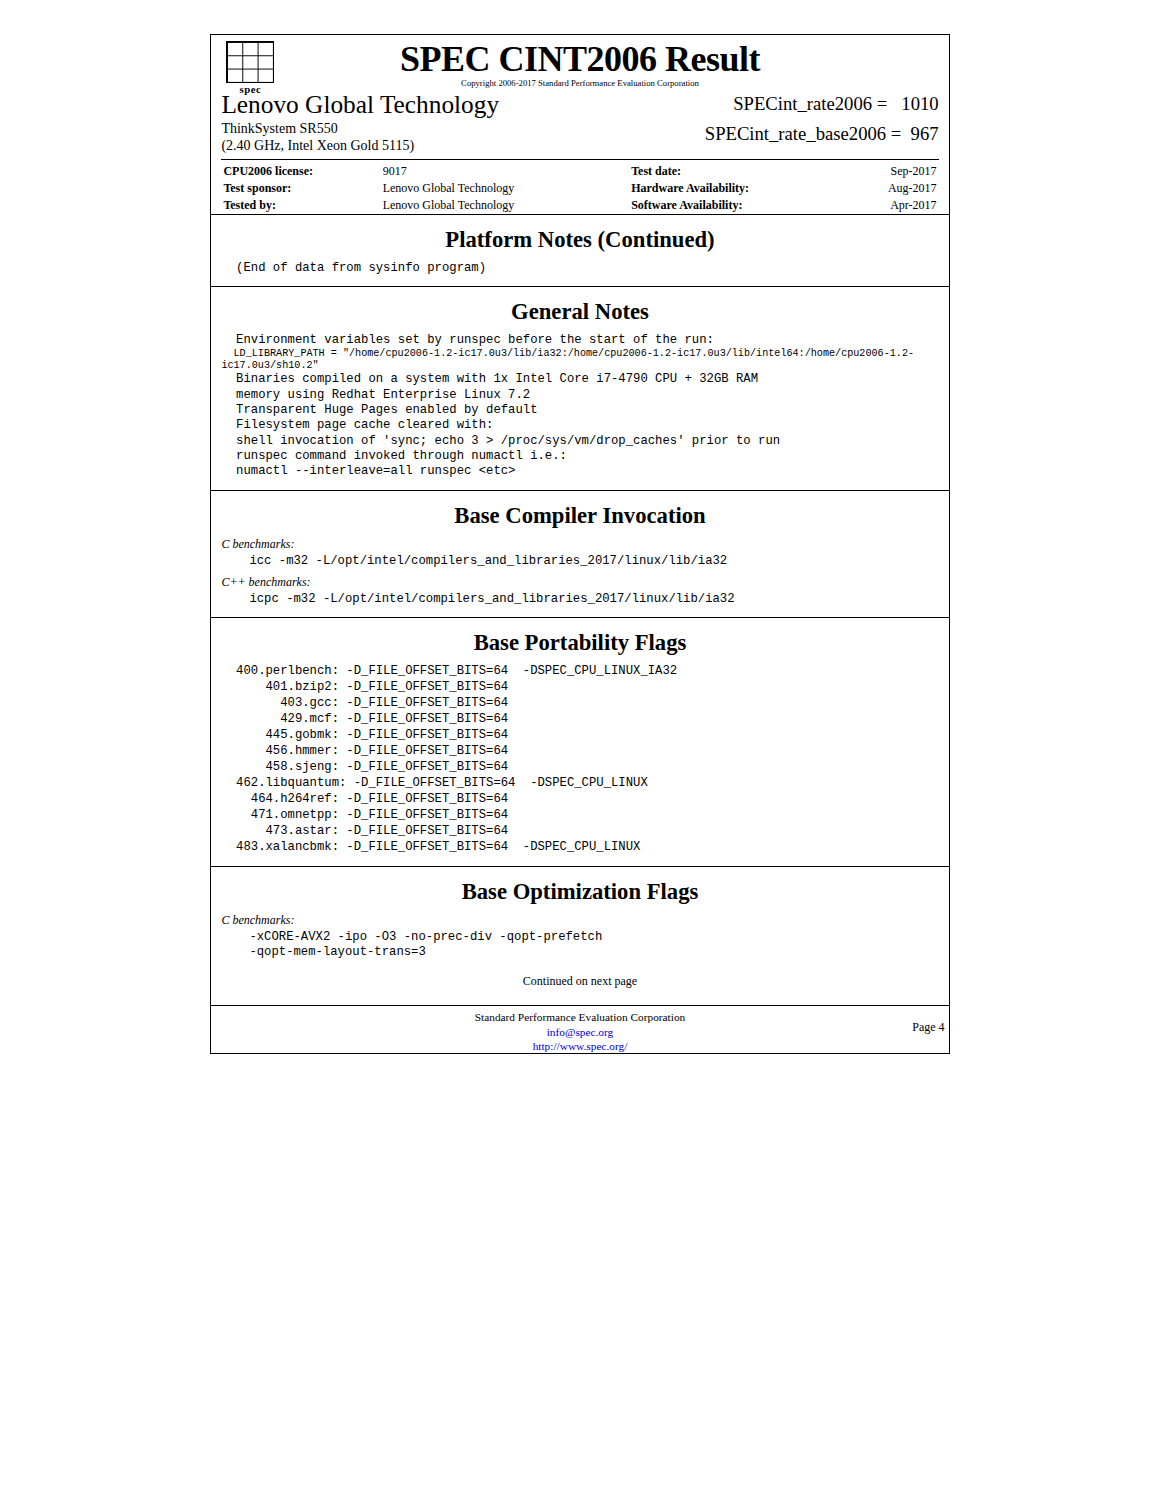spec
SPEC CINT2006 Result
Copyright 2006-2017 Standard Performance Evaluation Corporation
| Lenovo Global Technology | SPECint_rate2006 = 1010 |
| ThinkSystem SR550 (2.40 GHz, Intel Xeon Gold 5115) | SPECint_rate_base2006 = 967 |
| CPU2006 license: | 9017 | Test date: | Sep-2017 |
| Test sponsor: | Lenovo Global Technology | Hardware Availability: | Aug-2017 |
| Tested by: | Lenovo Global Technology | Software Availability: | Apr-2017 |
Platform Notes (Continued)
  (End of data from sysinfo program)
General Notes
  Environment variables set by runspec before the start of the run:
  LD_LIBRARY_PATH = "/home/cpu2006-1.2-ic17.0u3/lib/ia32:/home/cpu2006-1.2-ic17.0u3/lib/intel64:/home/cpu2006-1.2-ic17.0u3/sh10.2"
  Binaries compiled on a system with 1x Intel Core i7-4790 CPU + 32GB RAM
  memory using Redhat Enterprise Linux 7.2
  Transparent Huge Pages enabled by default
  Filesystem page cache cleared with:
  shell invocation of 'sync; echo 3 > /proc/sys/vm/drop_caches' prior to run
  runspec command invoked through numactl i.e.:
  numactl --interleave=all runspec <etc>
Base Compiler Invocation
C benchmarks:
icc -m32 -L/opt/intel/compilers_and_libraries_2017/linux/lib/ia32
C++ benchmarks:
icpc -m32 -L/opt/intel/compilers_and_libraries_2017/linux/lib/ia32
Base Portability Flags
400.perlbench: -D_FILE_OFFSET_BITS=64 -DSPEC_CPU_LINUX_IA32
401.bzip2: -D_FILE_OFFSET_BITS=64
403.gcc: -D_FILE_OFFSET_BITS=64
429.mcf: -D_FILE_OFFSET_BITS=64
445.gobmk: -D_FILE_OFFSET_BITS=64
456.hmmer: -D_FILE_OFFSET_BITS=64
458.sjeng: -D_FILE_OFFSET_BITS=64
462.libquantum: -D_FILE_OFFSET_BITS=64 -DSPEC_CPU_LINUX
464.h264ref: -D_FILE_OFFSET_BITS=64
471.omnetpp: -D_FILE_OFFSET_BITS=64
473.astar: -D_FILE_OFFSET_BITS=64
483.xalancbmk: -D_FILE_OFFSET_BITS=64 -DSPEC_CPU_LINUX
Base Optimization Flags
C benchmarks:
-xCORE-AVX2 -ipo -O3 -no-prec-div -qopt-prefetch
-qopt-mem-layout-trans=3
Continued on next page
Standard Performance Evaluation Corporation
info@spec.org
http://www.spec.org/
Page 4